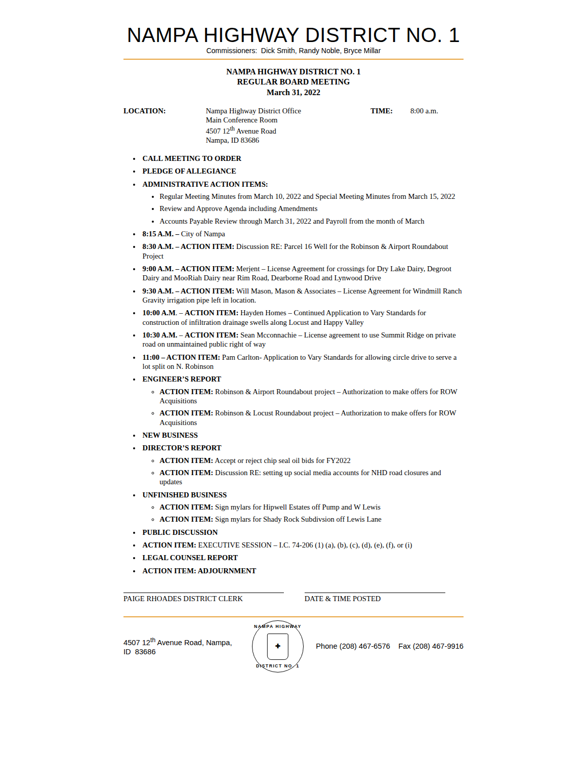NAMPA HIGHWAY DISTRICT NO. 1
Commissioners: Dick Smith, Randy Noble, Bryce Millar
NAMPA HIGHWAY DISTRICT NO. 1
REGULAR BOARD MEETING
March 31, 2022
| LOCATION: | Nampa Highway District Office | TIME: | 8:00 a.m. |
| | Main Conference Room | | |
| | 4507 12 th Avenue Road | | |
| | Nampa, ID 83686 | | |
CALL MEETING TO ORDER
PLEDGE OF ALLEGIANCE
ADMINISTRATIVE ACTION ITEMS:
Regular Meeting Minutes from March 10, 2022 and Special Meeting Minutes from March 15, 2022
Review and Approve Agenda including Amendments
Accounts Payable Review through March 31, 2022 and Payroll from the month of March
8:15 A.M. – City of Nampa
8:30 A.M. – ACTION ITEM: Discussion RE: Parcel 16 Well for the Robinson & Airport Roundabout Project
9:00 A.M. – ACTION ITEM: Merjent – License Agreement for crossings for Dry Lake Dairy, Degroot Dairy and MooRiah Dairy near Rim Road, Dearborne Road and Lynwood Drive
9:30 A.M. – ACTION ITEM: Will Mason, Mason & Associates – License Agreement for Windmill Ranch Gravity irrigation pipe left in location.
10:00 A.M. – ACTION ITEM: Hayden Homes – Continued Application to Vary Standards for construction of infiltration drainage swells along Locust and Happy Valley
10:30 A.M. – ACTION ITEM: Sean Mcconnachie – License agreement to use Summit Ridge on private road on unmaintained public right of way
11:00 – ACTION ITEM: Pam Carlton- Application to Vary Standards for allowing circle drive to serve a lot split on N. Robinson
ENGINEER’S REPORT
ACTION ITEM: Robinson & Airport Roundabout project – Authorization to make offers for ROW Acquisitions
ACTION ITEM: Robinson & Locust Roundabout project – Authorization to make offers for ROW Acquisitions
NEW BUSINESS
DIRECTOR’S REPORT
ACTION ITEM: Accept or reject chip seal oil bids for FY2022
ACTION ITEM: Discussion RE: setting up social media accounts for NHD road closures and updates
UNFINISHED BUSINESS
ACTION ITEM: Sign mylars for Hipwell Estates off Pump and W Lewis
ACTION ITEM: Sign mylars for Shady Rock Subdivsion off Lewis Lane
PUBLIC DISCUSSION
ACTION ITEM: EXECUTIVE SESSION – I.C. 74-206 (1) (a), (b), (c), (d), (e), (f), or (i)
LEGAL COUNSEL REPORT
ACTION ITEM: ADJOURNMENT
| PAIGE RHOADES DISTRICT CLERK | DATE & TIME POSTED |
4507 12th Avenue Road, Nampa, ID 83686
NAMPA HIGHWAY
✚
DISTRICT NO. 1
Phone (208) 467-6576 Fax (208) 467-9916